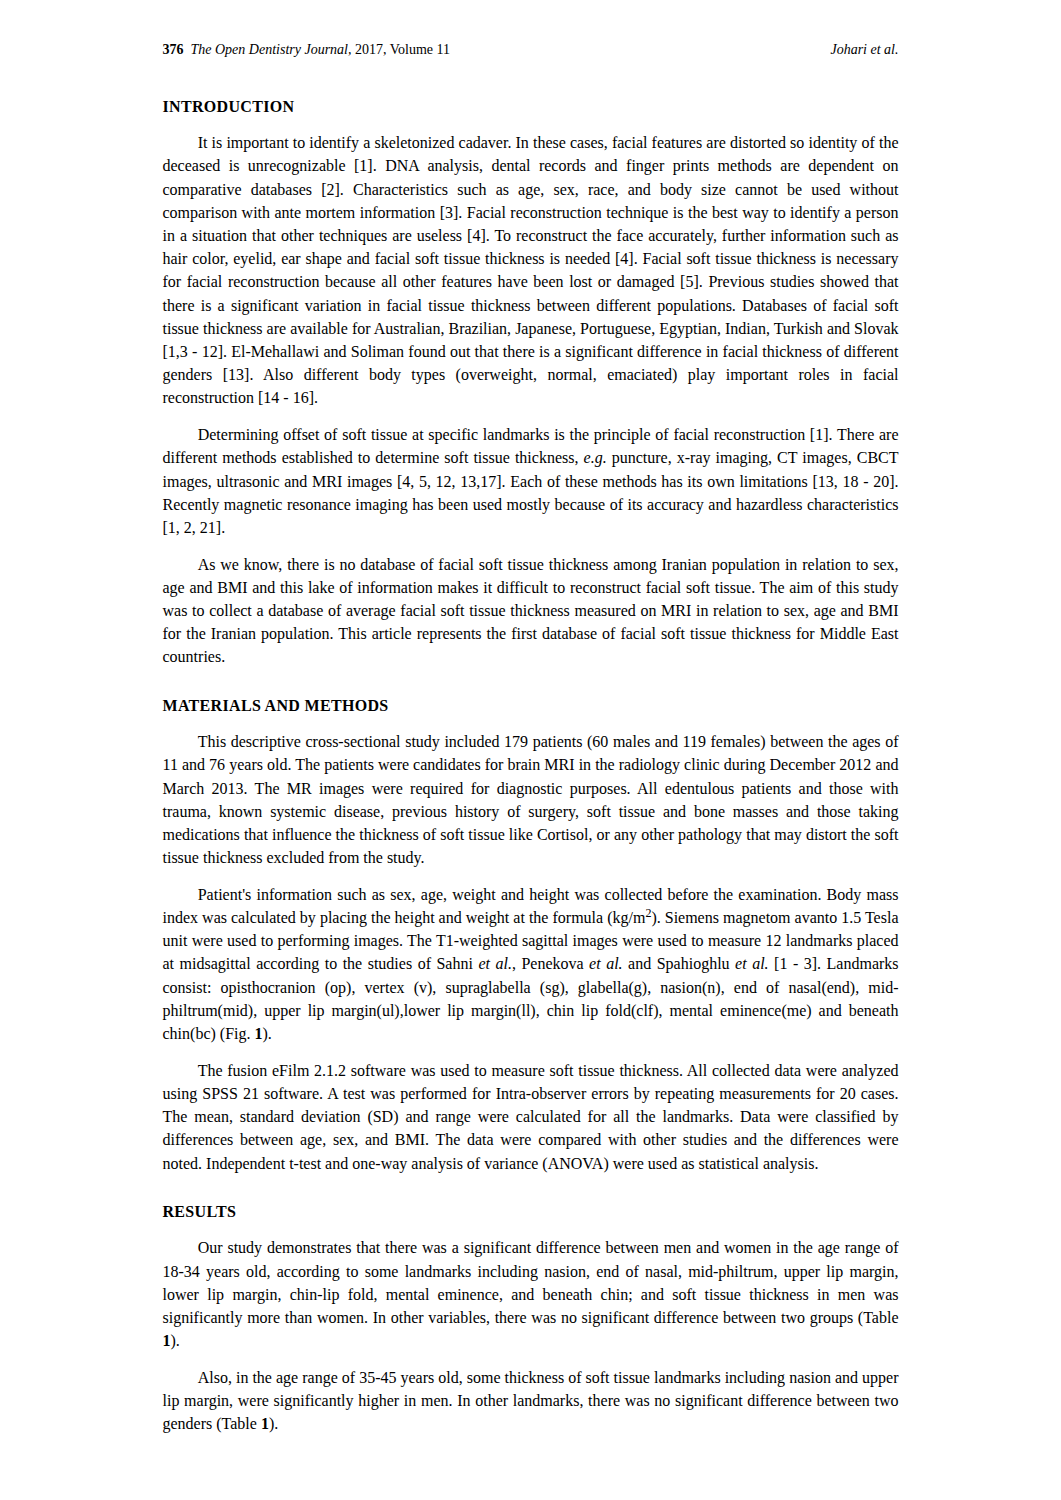376 The Open Dentistry Journal, 2017, Volume 11
Johari et al.
Introduction
It is important to identify a skeletonized cadaver. In these cases, facial features are distorted so identity of the deceased is unrecognizable [1]. DNA analysis, dental records and finger prints methods are dependent on comparative databases [2]. Characteristics such as age, sex, race, and body size cannot be used without comparison with ante mortem information [3]. Facial reconstruction technique is the best way to identify a person in a situation that other techniques are useless [4]. To reconstruct the face accurately, further information such as hair color, eyelid, ear shape and facial soft tissue thickness is needed [4]. Facial soft tissue thickness is necessary for facial reconstruction because all other features have been lost or damaged [5]. Previous studies showed that there is a significant variation in facial tissue thickness between different populations. Databases of facial soft tissue thickness are available for Australian, Brazilian, Japanese, Portuguese, Egyptian, Indian, Turkish and Slovak [1,3 - 12]. El-Mehallawi and Soliman found out that there is a significant difference in facial thickness of different genders [13]. Also different body types (overweight, normal, emaciated) play important roles in facial reconstruction [14 - 16].
Determining offset of soft tissue at specific landmarks is the principle of facial reconstruction [1]. There are different methods established to determine soft tissue thickness, e.g. puncture, x-ray imaging, CT images, CBCT images, ultrasonic and MRI images [4, 5, 12, 13,17]. Each of these methods has its own limitations [13, 18 - 20]. Recently magnetic resonance imaging has been used mostly because of its accuracy and hazardless characteristics [1, 2, 21].
As we know, there is no database of facial soft tissue thickness among Iranian population in relation to sex, age and BMI and this lake of information makes it difficult to reconstruct facial soft tissue. The aim of this study was to collect a database of average facial soft tissue thickness measured on MRI in relation to sex, age and BMI for the Iranian population. This article represents the first database of facial soft tissue thickness for Middle East countries.
Materials and Methods
This descriptive cross-sectional study included 179 patients (60 males and 119 females) between the ages of 11 and 76 years old. The patients were candidates for brain MRI in the radiology clinic during December 2012 and March 2013. The MR images were required for diagnostic purposes. All edentulous patients and those with trauma, known systemic disease, previous history of surgery, soft tissue and bone masses and those taking medications that influence the thickness of soft tissue like Cortisol, or any other pathology that may distort the soft tissue thickness excluded from the study.
Patient's information such as sex, age, weight and height was collected before the examination. Body mass index was calculated by placing the height and weight at the formula (kg/m2). Siemens magnetom avanto 1.5 Tesla unit were used to performing images. The T1-weighted sagittal images were used to measure 12 landmarks placed at midsagittal according to the studies of Sahni et al., Penekova et al. and Spahioghlu et al. [1 - 3]. Landmarks consist: opisthocranion (op), vertex (v), supraglabella (sg), glabella(g), nasion(n), end of nasal(end), mid-philtrum(mid), upper lip margin(ul),lower lip margin(ll), chin lip fold(clf), mental eminence(me) and beneath chin(bc) (Fig. 1).
The fusion eFilm 2.1.2 software was used to measure soft tissue thickness. All collected data were analyzed using SPSS 21 software. A test was performed for Intra-observer errors by repeating measurements for 20 cases. The mean, standard deviation (SD) and range were calculated for all the landmarks. Data were classified by differences between age, sex, and BMI. The data were compared with other studies and the differences were noted. Independent t-test and one-way analysis of variance (ANOVA) were used as statistical analysis.
Results
Our study demonstrates that there was a significant difference between men and women in the age range of 18-34 years old, according to some landmarks including nasion, end of nasal, mid-philtrum, upper lip margin, lower lip margin, chin-lip fold, mental eminence, and beneath chin; and soft tissue thickness in men was significantly more than women. In other variables, there was no significant difference between two groups (Table 1).
Also, in the age range of 35-45 years old, some thickness of soft tissue landmarks including nasion and upper lip margin, were significantly higher in men. In other landmarks, there was no significant difference between two genders (Table 1).